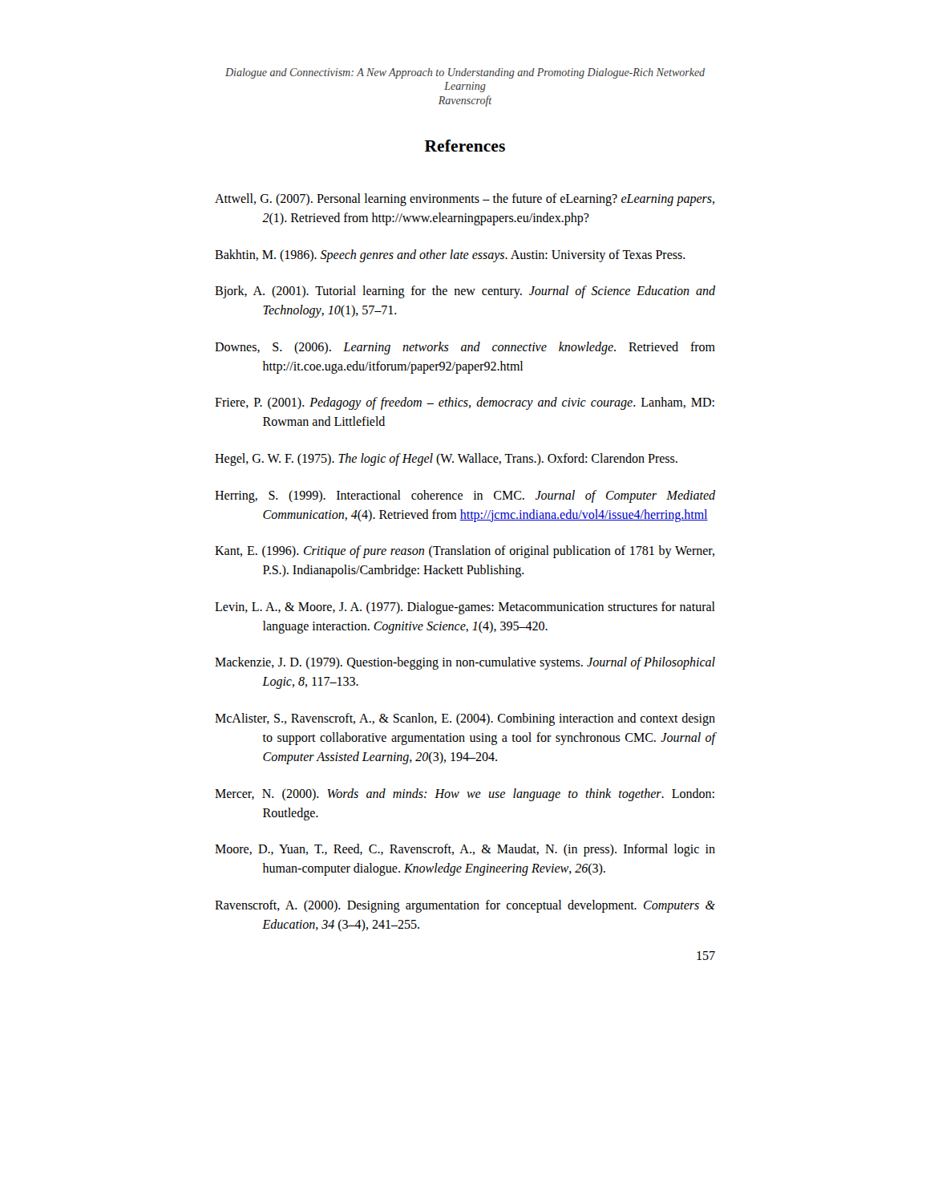Dialogue and Connectivism: A New Approach to Understanding and Promoting Dialogue-Rich Networked Learning Ravenscroft
References
Attwell, G. (2007). Personal learning environments – the future of eLearning? eLearning papers, 2(1). Retrieved from http://www.elearningpapers.eu/index.php?
Bakhtin, M. (1986). Speech genres and other late essays. Austin: University of Texas Press.
Bjork, A. (2001). Tutorial learning for the new century. Journal of Science Education and Technology, 10(1), 57–71.
Downes, S. (2006). Learning networks and connective knowledge. Retrieved from http://it.coe.uga.edu/itforum/paper92/paper92.html
Friere, P. (2001). Pedagogy of freedom – ethics, democracy and civic courage. Lanham, MD: Rowman and Littlefield
Hegel, G. W. F. (1975). The logic of Hegel (W. Wallace, Trans.). Oxford: Clarendon Press.
Herring, S. (1999). Interactional coherence in CMC. Journal of Computer Mediated Communication, 4(4). Retrieved from http://jcmc.indiana.edu/vol4/issue4/herring.html
Kant, E. (1996). Critique of pure reason (Translation of original publication of 1781 by Werner, P.S.). Indianapolis/Cambridge: Hackett Publishing.
Levin, L. A., & Moore, J. A. (1977). Dialogue-games: Metacommunication structures for natural language interaction. Cognitive Science, 1(4), 395–420.
Mackenzie, J. D. (1979). Question-begging in non-cumulative systems. Journal of Philosophical Logic, 8, 117–133.
McAlister, S., Ravenscroft, A., & Scanlon, E. (2004). Combining interaction and context design to support collaborative argumentation using a tool for synchronous CMC. Journal of Computer Assisted Learning, 20(3), 194–204.
Mercer, N. (2000). Words and minds: How we use language to think together. London: Routledge.
Moore, D., Yuan, T., Reed, C., Ravenscroft, A., & Maudat, N. (in press). Informal logic in human-computer dialogue. Knowledge Engineering Review, 26(3).
Ravenscroft, A. (2000). Designing argumentation for conceptual development. Computers & Education, 34 (3–4), 241–255.
157